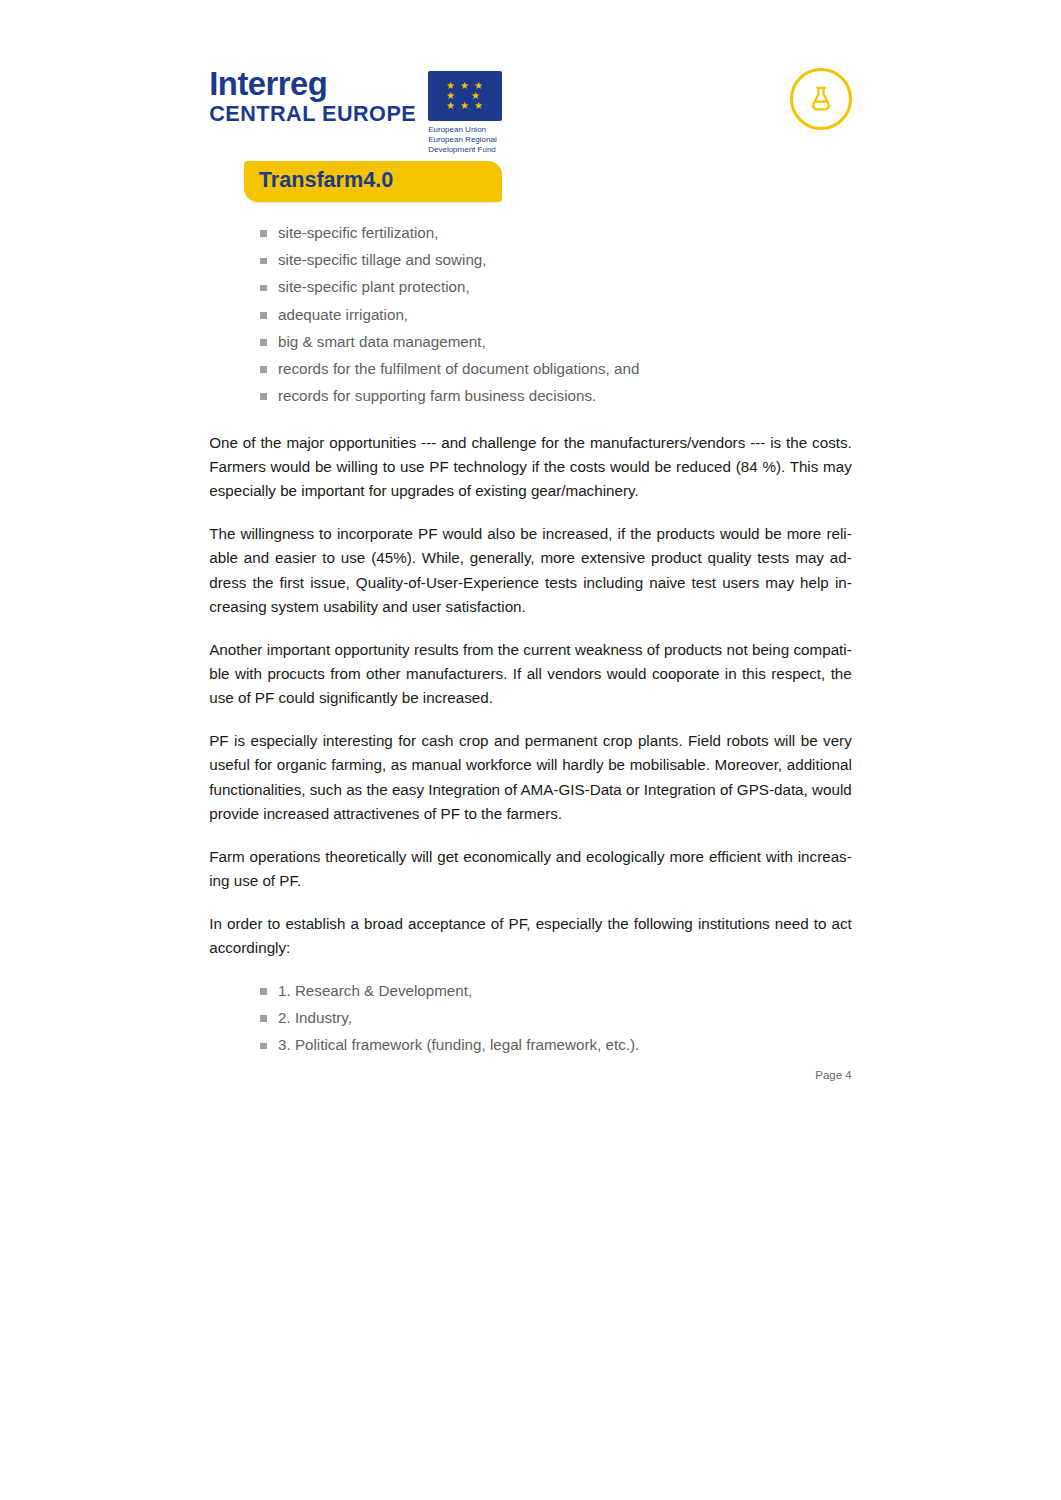Interreg CENTRAL EUROPE
★ ★ ★
★ ★
★ ★ ★
European Union
European Regional
Development Fund
Transfarm4.0
site-specific fertilization,
site-specific tillage and sowing,
site-specific plant protection,
adequate irrigation,
big & smart data management,
records for the fulfilment of document obligations, and
records for supporting farm business decisions.
One of the major opportunities --- and challenge for the manufacturers/vendors --- is the costs. Farmers would be willing to use PF technology if the costs would be reduced (84 %). This may especially be important for upgrades of existing gear/machinery.
The willingness to incorporate PF would also be increased, if the products would be more reliable and easier to use (45%). While, generally, more extensive product quality tests may address the first issue, Quality-of-User-Experience tests including naive test users may help increasing system usability and user satisfaction.
Another important opportunity results from the current weakness of products not being compatible with procucts from other manufacturers. If all vendors would cooporate in this respect, the use of PF could significantly be increased.
PF is especially interesting for cash crop and permanent crop plants. Field robots will be very useful for organic farming, as manual workforce will hardly be mobilisable. Moreover, additional functionalities, such as the easy Integration of AMA-GIS-Data or Integration of GPS-data, would provide increased attractivenes of PF to the farmers.
Farm operations theoretically will get economically and ecologically more efficient with increasing use of PF.
In order to establish a broad acceptance of PF, especially the following institutions need to act accordingly:
1. Research & Development,
2. Industry,
3. Political framework (funding, legal framework, etc.).
Page 4